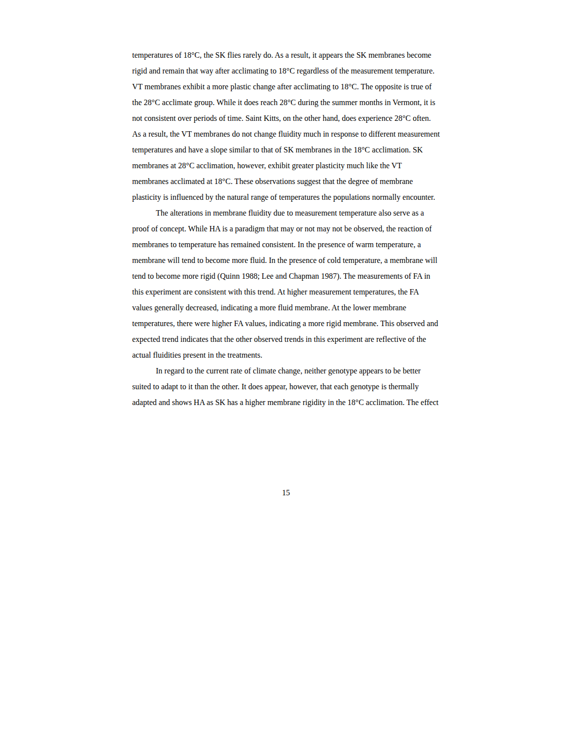temperatures of 18°C, the SK flies rarely do. As a result, it appears the SK membranes become rigid and remain that way after acclimating to 18°C regardless of the measurement temperature. VT membranes exhibit a more plastic change after acclimating to 18°C. The opposite is true of the 28°C acclimate group. While it does reach 28°C during the summer months in Vermont, it is not consistent over periods of time. Saint Kitts, on the other hand, does experience 28°C often. As a result, the VT membranes do not change fluidity much in response to different measurement temperatures and have a slope similar to that of SK membranes in the 18°C acclimation. SK membranes at 28°C acclimation, however, exhibit greater plasticity much like the VT membranes acclimated at 18°C. These observations suggest that the degree of membrane plasticity is influenced by the natural range of temperatures the populations normally encounter.
The alterations in membrane fluidity due to measurement temperature also serve as a proof of concept. While HA is a paradigm that may or not may not be observed, the reaction of membranes to temperature has remained consistent. In the presence of warm temperature, a membrane will tend to become more fluid. In the presence of cold temperature, a membrane will tend to become more rigid (Quinn 1988; Lee and Chapman 1987). The measurements of FA in this experiment are consistent with this trend. At higher measurement temperatures, the FA values generally decreased, indicating a more fluid membrane. At the lower membrane temperatures, there were higher FA values, indicating a more rigid membrane. This observed and expected trend indicates that the other observed trends in this experiment are reflective of the actual fluidities present in the treatments.
In regard to the current rate of climate change, neither genotype appears to be better suited to adapt to it than the other. It does appear, however, that each genotype is thermally adapted and shows HA as SK has a higher membrane rigidity in the 18°C acclimation. The effect
15